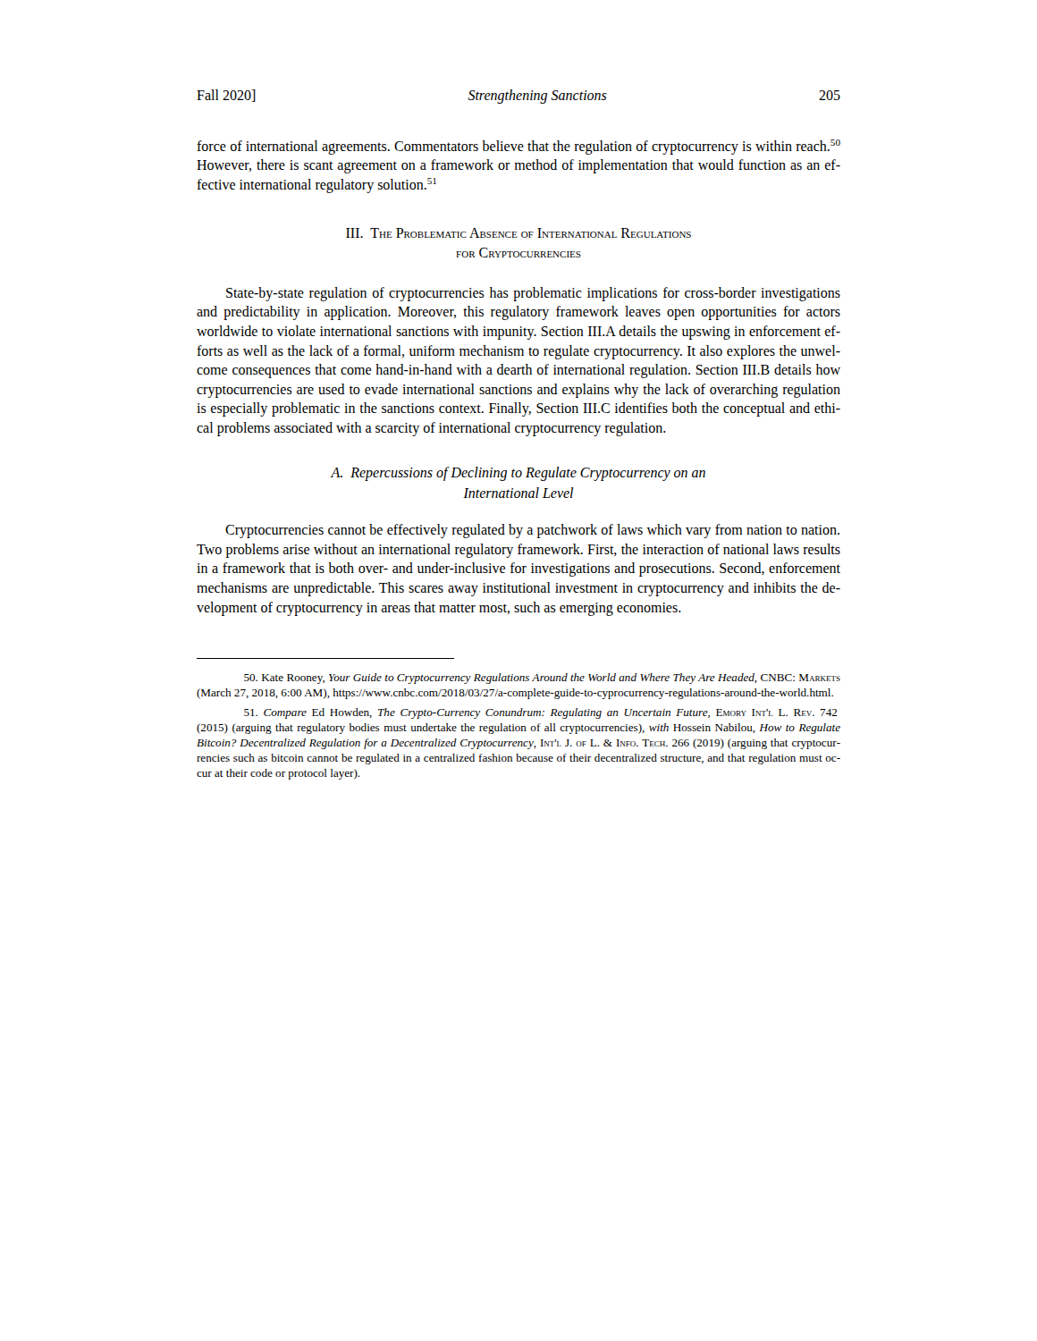Fall 2020] Strengthening Sanctions 205
force of international agreements. Commentators believe that the regulation of cryptocurrency is within reach.50 However, there is scant agreement on a framework or method of implementation that would function as an effective international regulatory solution.51
III. The Problematic Absence of International Regulations
for Cryptocurrencies
State-by-state regulation of cryptocurrencies has problematic implications for cross-border investigations and predictability in application. Moreover, this regulatory framework leaves open opportunities for actors worldwide to violate international sanctions with impunity. Section III.A details the upswing in enforcement efforts as well as the lack of a formal, uniform mechanism to regulate cryptocurrency. It also explores the unwelcome consequences that come hand-in-hand with a dearth of international regulation. Section III.B details how cryptocurrencies are used to evade international sanctions and explains why the lack of overarching regulation is especially problematic in the sanctions context. Finally, Section III.C identifies both the conceptual and ethical problems associated with a scarcity of international cryptocurrency regulation.
A. Repercussions of Declining to Regulate Cryptocurrency on an
International Level
Cryptocurrencies cannot be effectively regulated by a patchwork of laws which vary from nation to nation. Two problems arise without an international regulatory framework. First, the interaction of national laws results in a framework that is both over- and under-inclusive for investigations and prosecutions. Second, enforcement mechanisms are unpredictable. This scares away institutional investment in cryptocurrency and inhibits the development of cryptocurrency in areas that matter most, such as emerging economies.
50. Kate Rooney, Your Guide to Cryptocurrency Regulations Around the World and Where They Are Headed, CNBC: Markets (March 27, 2018, 6:00 AM), https://www.cnbc.com/2018/03/27/a-complete-guide-to-cyprocurrency-regulations-around-the-world.html.
51. Compare Ed Howden, The Crypto-Currency Conundrum: Regulating an Uncertain Future, Emory Int'l L. Rev. 742 (2015) (arguing that regulatory bodies must undertake the regulation of all cryptocurrencies), with Hossein Nabilou, How to Regulate Bitcoin? Decentralized Regulation for a Decentralized Cryptocurrency, Int'l J. of L. & Info. Tech. 266 (2019) (arguing that cryptocurrencies such as bitcoin cannot be regulated in a centralized fashion because of their decentralized structure, and that regulation must occur at their code or protocol layer).